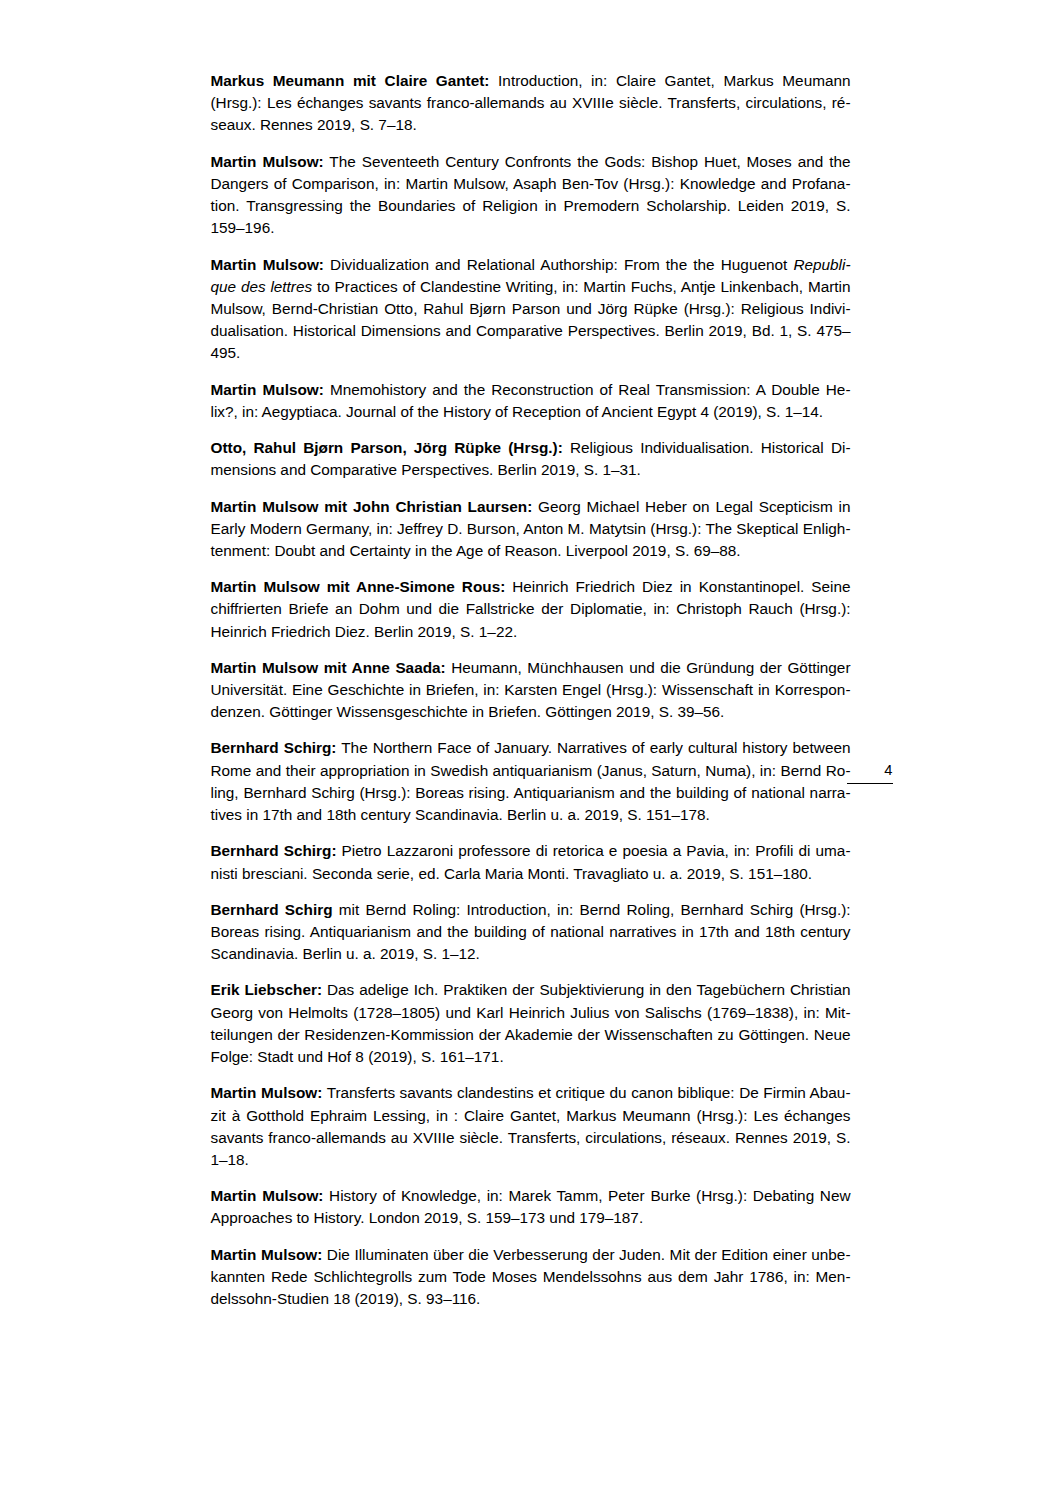Markus Meumann mit Claire Gantet: Introduction, in: Claire Gantet, Markus Meumann (Hrsg.): Les échanges savants franco-allemands au XVIIIe siècle. Transferts, circulations, réseaux. Rennes 2019, S. 7–18.
Martin Mulsow: The Seventeeth Century Confronts the Gods: Bishop Huet, Moses and the Dangers of Comparison, in: Martin Mulsow, Asaph Ben-Tov (Hrsg.): Knowledge and Profanation. Transgressing the Boundaries of Religion in Premodern Scholarship. Leiden 2019, S. 159–196.
Martin Mulsow: Dividualization and Relational Authorship: From the the Huguenot Republique des lettres to Practices of Clandestine Writing, in: Martin Fuchs, Antje Linkenbach, Martin Mulsow, Bernd-Christian Otto, Rahul Bjørn Parson und Jörg Rüpke (Hrsg.): Religious Individualisation. Historical Dimensions and Comparative Perspectives. Berlin 2019, Bd. 1, S. 475–495.
Martin Mulsow: Mnemohistory and the Reconstruction of Real Transmission: A Double Helix?, in: Aegyptiaca. Journal of the History of Reception of Ancient Egypt 4 (2019), S. 1–14.
Otto, Rahul Bjørn Parson, Jörg Rüpke (Hrsg.): Religious Individualisation. Historical Dimensions and Comparative Perspectives. Berlin 2019, S. 1–31.
Martin Mulsow mit John Christian Laursen: Georg Michael Heber on Legal Scepticism in Early Modern Germany, in: Jeffrey D. Burson, Anton M. Matytsin (Hrsg.): The Skeptical Enlightenment: Doubt and Certainty in the Age of Reason. Liverpool 2019, S. 69–88.
Martin Mulsow mit Anne-Simone Rous: Heinrich Friedrich Diez in Konstantinopel. Seine chiffrierten Briefe an Dohm und die Fallstricke der Diplomatie, in: Christoph Rauch (Hrsg.): Heinrich Friedrich Diez. Berlin 2019, S. 1–22.
Martin Mulsow mit Anne Saada: Heumann, Münchhausen und die Gründung der Göttinger Universität. Eine Geschichte in Briefen, in: Karsten Engel (Hrsg.): Wissenschaft in Korrespondenzen. Göttinger Wissensgeschichte in Briefen. Göttingen 2019, S. 39–56.
Bernhard Schirg: The Northern Face of January. Narratives of early cultural history between Rome and their appropriation in Swedish antiquarianism (Janus, Saturn, Numa), in: Bernd Roling, Bernhard Schirg (Hrsg.): Boreas rising. Antiquarianism and the building of national narratives in 17th and 18th century Scandinavia. Berlin u. a. 2019, S. 151–178.
Bernhard Schirg: Pietro Lazzaroni professore di retorica e poesia a Pavia, in: Profili di umanisti bresciani. Seconda serie, ed. Carla Maria Monti. Travagliato u. a. 2019, S. 151–180.
Bernhard Schirg mit Bernd Roling: Introduction, in: Bernd Roling, Bernhard Schirg (Hrsg.): Boreas rising. Antiquarianism and the building of national narratives in 17th and 18th century Scandinavia. Berlin u. a. 2019, S. 1–12.
Erik Liebscher: Das adelige Ich. Praktiken der Subjektivierung in den Tagebüchern Christian Georg von Helmolts (1728–1805) und Karl Heinrich Julius von Salischs (1769–1838), in: Mitteilungen der Residenzen-Kommission der Akademie der Wissenschaften zu Göttingen. Neue Folge: Stadt und Hof 8 (2019), S. 161–171.
Martin Mulsow: Transferts savants clandestins et critique du canon biblique: De Firmin Abauzit à Gotthold Ephraim Lessing, in : Claire Gantet, Markus Meumann (Hrsg.): Les échanges savants franco-allemands au XVIIIe siècle. Transferts, circulations, réseaux. Rennes 2019, S. 1–18.
Martin Mulsow: History of Knowledge, in: Marek Tamm, Peter Burke (Hrsg.): Debating New Approaches to History. London 2019, S. 159–173 und 179–187.
Martin Mulsow: Die Illuminaten über die Verbesserung der Juden. Mit der Edition einer unbekannten Rede Schlichtegrolls zum Tode Moses Mendelssohns aus dem Jahr 1786, in: Mendelssohn-Studien 18 (2019), S. 93–116.
4